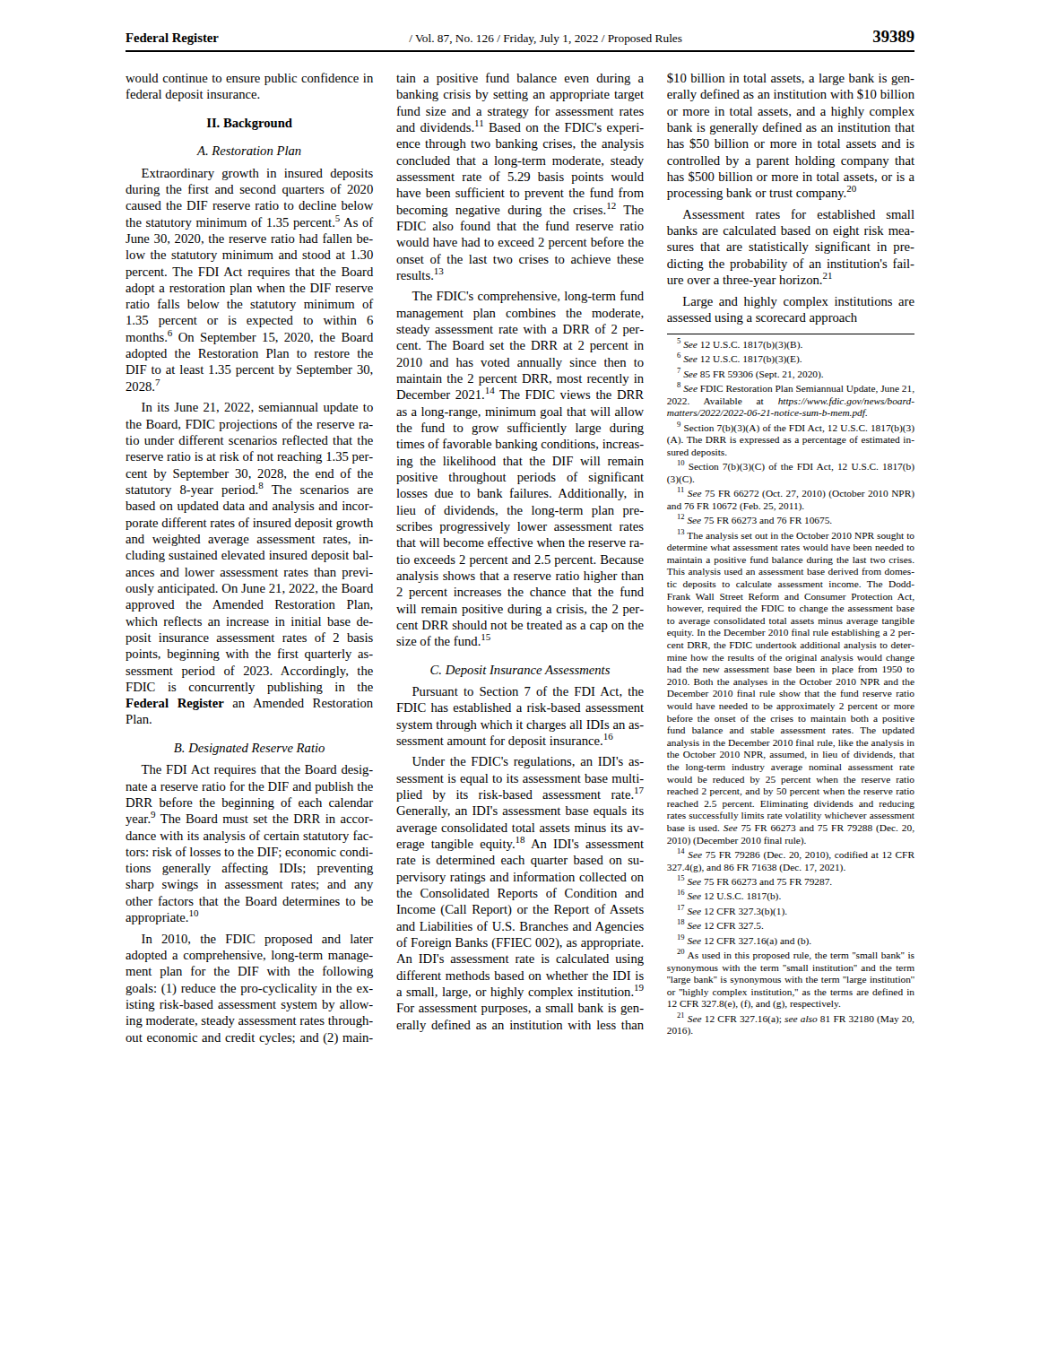Federal Register
/ Vol. 87, No. 126 / Friday, July 1, 2022 / Proposed Rules
39389
would continue to ensure public confidence in federal deposit insurance.
II. Background
A. Restoration Plan
Extraordinary growth in insured deposits during the first and second quarters of 2020 caused the DIF reserve ratio to decline below the statutory minimum of 1.35 percent.5 As of June 30, 2020, the reserve ratio had fallen below the statutory minimum and stood at 1.30 percent. The FDI Act requires that the Board adopt a restoration plan when the DIF reserve ratio falls below the statutory minimum of 1.35 percent or is expected to within 6 months.6 On September 15, 2020, the Board adopted the Restoration Plan to restore the DIF to at least 1.35 percent by September 30, 2028.7
In its June 21, 2022, semiannual update to the Board, FDIC projections of the reserve ratio under different scenarios reflected that the reserve ratio is at risk of not reaching 1.35 percent by September 30, 2028, the end of the statutory 8-year period.8 The scenarios are based on updated data and analysis and incorporate different rates of insured deposit growth and weighted average assessment rates, including sustained elevated insured deposit balances and lower assessment rates than previously anticipated. On June 21, 2022, the Board approved the Amended Restoration Plan, which reflects an increase in initial base deposit insurance assessment rates of 2 basis points, beginning with the first quarterly assessment period of 2023. Accordingly, the FDIC is concurrently publishing in the Federal Register an Amended Restoration Plan.
B. Designated Reserve Ratio
The FDI Act requires that the Board designate a reserve ratio for the DIF and publish the DRR before the beginning of each calendar year.9 The Board must set the DRR in accordance with its analysis of certain statutory factors: risk of losses to the DIF; economic conditions generally affecting IDIs; preventing sharp swings in assessment rates; and any other factors that the Board determines to be appropriate.10
In 2010, the FDIC proposed and later adopted a comprehensive, long-term management plan for the DIF with the following goals: (1) reduce the pro-cyclicality in the existing risk-based assessment system by allowing moderate, steady assessment rates throughout economic and credit cycles; and (2) maintain a positive fund balance even during a banking crisis by setting an appropriate target fund size and a strategy for assessment rates and dividends.11 Based on the FDIC's experience through two banking crises, the analysis concluded that a long-term moderate, steady assessment rate of 5.29 basis points would have been sufficient to prevent the fund from becoming negative during the crises.12 The FDIC also found that the fund reserve ratio would have had to exceed 2 percent before the onset of the last two crises to achieve these results.13
The FDIC's comprehensive, long-term fund management plan combines the moderate, steady assessment rate with a DRR of 2 percent. The Board set the DRR at 2 percent in 2010 and has voted annually since then to maintain the 2 percent DRR, most recently in December 2021.14 The FDIC views the DRR as a long-range, minimum goal that will allow the fund to grow sufficiently large during times of favorable banking conditions, increasing the likelihood that the DIF will remain positive throughout periods of significant losses due to bank failures. Additionally, in lieu of dividends, the long-term plan prescribes progressively lower assessment rates that will become effective when the reserve ratio exceeds 2 percent and 2.5 percent. Because analysis shows that a reserve ratio higher than 2 percent increases the chance that the fund will remain positive during a crisis, the 2 percent DRR should not be treated as a cap on the size of the fund.15
C. Deposit Insurance Assessments
Pursuant to Section 7 of the FDI Act, the FDIC has established a risk-based assessment system through which it charges all IDIs an assessment amount for deposit insurance.16
Under the FDIC's regulations, an IDI's assessment is equal to its assessment base multiplied by its risk-based assessment rate.17 Generally, an IDI's assessment base equals its average consolidated total assets minus its average tangible equity.18 An IDI's assessment rate is determined each quarter based on supervisory ratings and information collected on the Consolidated Reports of Condition and Income (Call Report) or the Report of Assets and Liabilities of U.S. Branches and Agencies of Foreign Banks (FFIEC 002), as appropriate. An IDI's assessment rate is calculated using different methods based on whether the IDI is a small, large, or highly complex institution.19 For assessment purposes, a small bank is generally defined as an institution with less than $10 billion in total assets, a large bank is generally defined as an institution with $10 billion or more in total assets, and a highly complex bank is generally defined as an institution that has $50 billion or more in total assets and is controlled by a parent holding company that has $500 billion or more in total assets, or is a processing bank or trust company.20
Assessment rates for established small banks are calculated based on eight risk measures that are statistically significant in predicting the probability of an institution's failure over a three-year horizon.21
Large and highly complex institutions are assessed using a scorecard approach
5 See 12 U.S.C. 1817(b)(3)(B).
6 See 12 U.S.C. 1817(b)(3)(E).
7 See 85 FR 59306 (Sept. 21, 2020).
8 See FDIC Restoration Plan Semiannual Update, June 21, 2022. Available at https://www.fdic.gov/news/board-matters/2022/2022-06-21-notice-sum-b-mem.pdf.
9 Section 7(b)(3)(A) of the FDI Act, 12 U.S.C. 1817(b)(3)(A). The DRR is expressed as a percentage of estimated insured deposits.
10 Section 7(b)(3)(C) of the FDI Act, 12 U.S.C. 1817(b)(3)(C).
11 See 75 FR 66272 (Oct. 27, 2010) (October 2010 NPR) and 76 FR 10672 (Feb. 25, 2011).
12 See 75 FR 66273 and 76 FR 10675.
13 The analysis set out in the October 2010 NPR sought to determine what assessment rates would have been needed to maintain a positive fund balance during the last two crises. This analysis used an assessment base derived from domestic deposits to calculate assessment income. The Dodd-Frank Wall Street Reform and Consumer Protection Act, however, required the FDIC to change the assessment base to average consolidated total assets minus average tangible equity. In the December 2010 final rule establishing a 2 percent DRR, the FDIC undertook additional analysis to determine how the results of the original analysis would change had the new assessment base been in place from 1950 to 2010. Both the analyses in the October 2010 NPR and the December 2010 final rule show that the fund reserve ratio would have needed to be approximately 2 percent or more before the onset of the crises to maintain both a positive fund balance and stable assessment rates. The updated analysis in the December 2010 final rule, like the analysis in the October 2010 NPR, assumed, in lieu of dividends, that the long-term industry average nominal assessment rate would be reduced by 25 percent when the reserve ratio reached 2 percent, and by 50 percent when the reserve ratio reached 2.5 percent. Eliminating dividends and reducing rates successfully limits rate volatility whichever assessment base is used. See 75 FR 66273 and 75 FR 79288 (Dec. 20, 2010) (December 2010 final rule).
14 See 75 FR 79286 (Dec. 20, 2010), codified at 12 CFR 327.4(g), and 86 FR 71638 (Dec. 17, 2021).
15 See 75 FR 66273 and 75 FR 79287.
16 See 12 U.S.C. 1817(b).
17 See 12 CFR 327.3(b)(1).
18 See 12 CFR 327.5.
19 See 12 CFR 327.16(a) and (b).
20 As used in this proposed rule, the term ''small bank'' is synonymous with the term ''small institution'' and the term ''large bank'' is synonymous with the term ''large institution'' or ''highly complex institution,'' as the terms are defined in 12 CFR 327.8(e), (f), and (g), respectively.
21 See 12 CFR 327.16(a); see also 81 FR 32180 (May 20, 2016).